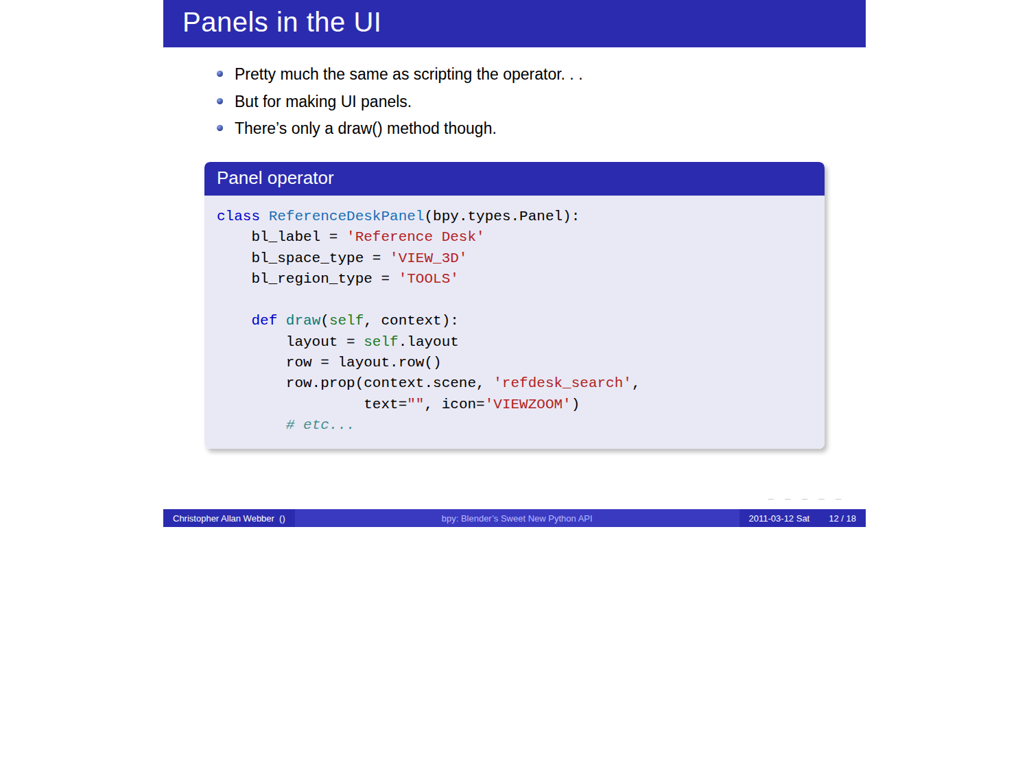Panels in the UI
Pretty much the same as scripting the operator. . .
But for making UI panels.
There’s only a draw() method though.
Panel operator
class ReferenceDeskPanel(bpy.types.Panel):
    bl_label = 'Reference Desk'
    bl_space_type = 'VIEW_3D'
    bl_region_type = 'TOOLS'

    def draw(self, context):
        layout = self.layout
        row = layout.row()
        row.prop(context.scene, 'refdesk_search',
                 text="", icon='VIEWZOOM')
        # etc...
– – – – –
Christopher Allan Webber ()
bpy: Blender’s Sweet New Python API
2011-03-12 Sat
12 / 18